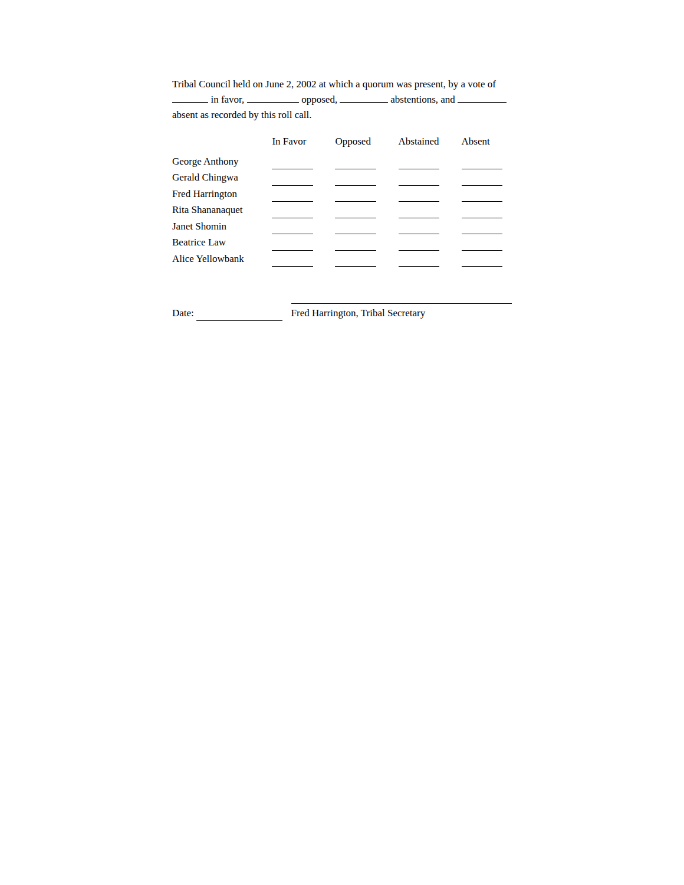Tribal Council held on June 2, 2002 at which a quorum was present, by a vote of in favor, opposed, abstentions, and absent as recorded by this roll call.
| | In Favor | Opposed | Abstained | Absent |
| --- | --- | --- | --- | --- |
| George Anthony | | | | |
| Gerald Chingwa | | | | |
| Fred Harrington | | | | |
| Rita Shananaquet | | | | |
| Janet Shomin | | | | |
| Beatrice Law | | | | |
| Alice Yellowbank | | | | |
Date:
Fred Harrington, Tribal Secretary